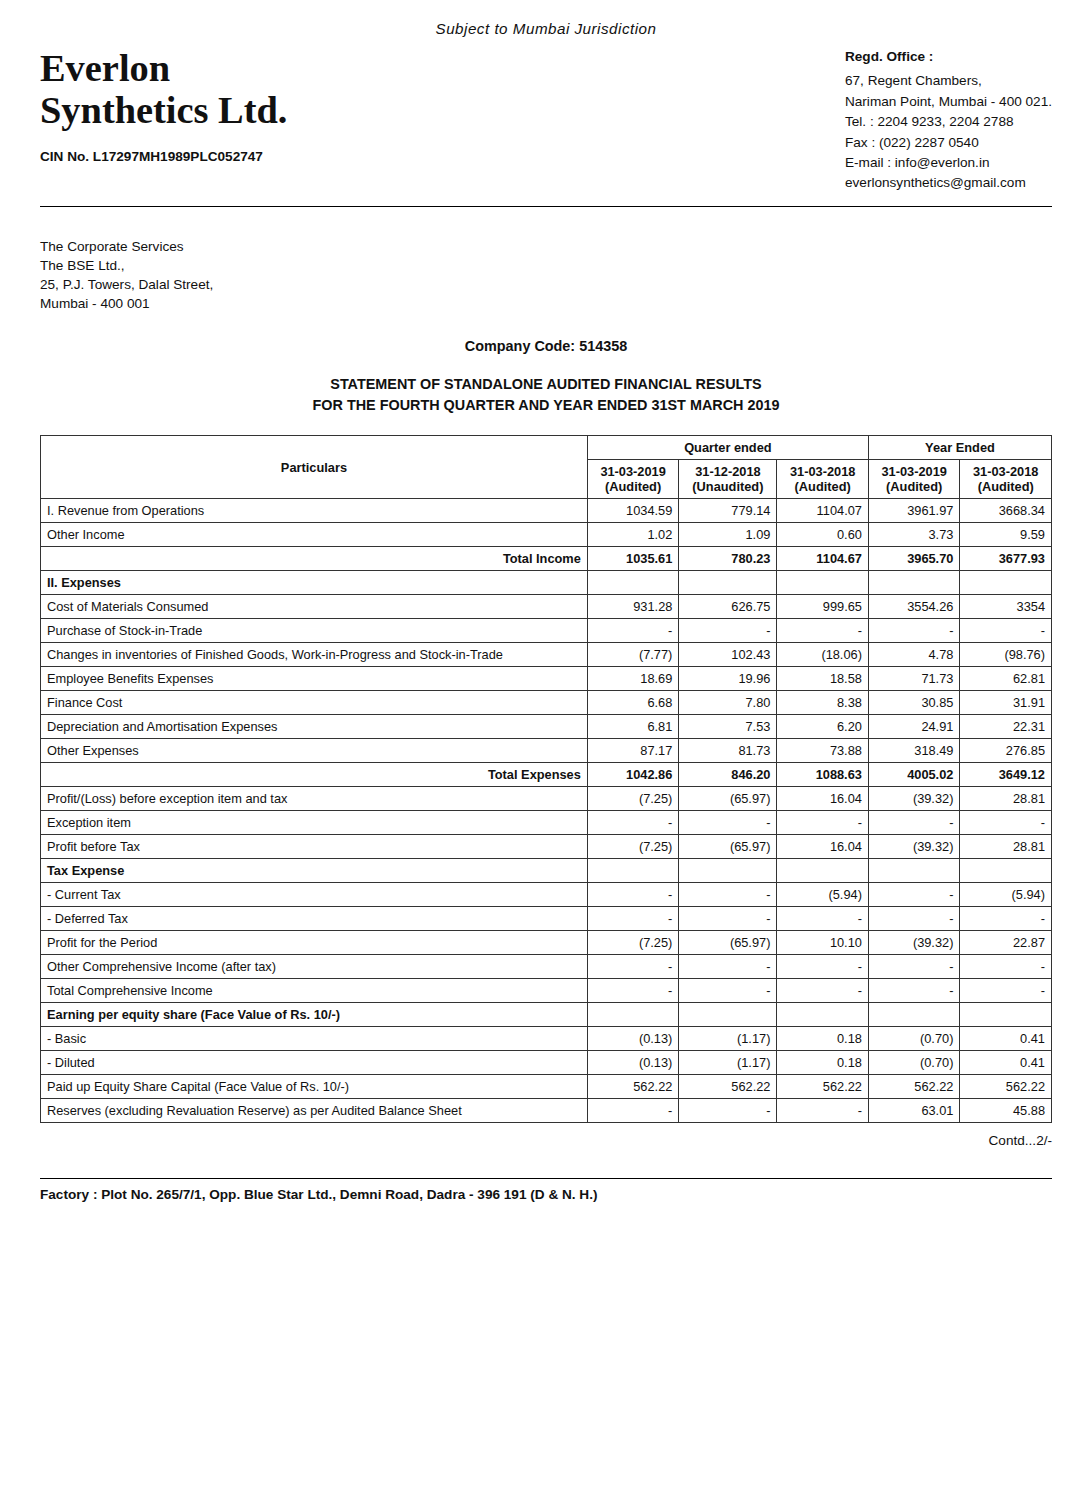Subject to Mumbai Jurisdiction
Everlon
Synthetics Ltd.
CIN No. L17297MH1989PLC052747
Regd. Office : 67, Regent Chambers,
Nariman Point, Mumbai - 400 021.
Tel. : 2204 9233, 2204 2788
Fax : (022) 2287 0540
E-mail : info@everlon.in
everlonsynthetics@gmail.com
The Corporate Services
The BSE Ltd.,
25, P.J. Towers, Dalal Street,
Mumbai - 400 001
Company Code: 514358
STATEMENT OF STANDALONE AUDITED FINANCIAL RESULTS
FOR THE FOURTH QUARTER AND YEAR ENDED 31ST MARCH 2019
| Particulars | Quarter ended | Year Ended |
| --- | --- | --- |
| 31-03-2019 (Audited) | 31-12-2018 (Unaudited) | 31-03-2018 (Audited) | 31-03-2019 (Audited) | 31-03-2018 (Audited) |
| I. Revenue from Operations | 1034.59 | 779.14 | 1104.07 | 3961.97 | 3668.34 |
| Other Income | 1.02 | 1.09 | 0.60 | 3.73 | 9.59 |
| Total Income | 1035.61 | 780.23 | 1104.67 | 3965.70 | 3677.93 |
| II. Expenses | | | | | |
| Cost of Materials Consumed | 931.28 | 626.75 | 999.65 | 3554.26 | 3354 |
| Purchase of Stock-in-Trade | - | - | - | - | - |
| Changes in inventories of Finished Goods, Work-in-Progress and Stock-in-Trade | (7.77) | 102.43 | (18.06) | 4.78 | (98.76) |
| Employee Benefits Expenses | 18.69 | 19.96 | 18.58 | 71.73 | 62.81 |
| Finance Cost | 6.68 | 7.80 | 8.38 | 30.85 | 31.91 |
| Depreciation and Amortisation Expenses | 6.81 | 7.53 | 6.20 | 24.91 | 22.31 |
| Other Expenses | 87.17 | 81.73 | 73.88 | 318.49 | 276.85 |
| Total Expenses | 1042.86 | 846.20 | 1088.63 | 4005.02 | 3649.12 |
| Profit/(Loss) before exception item and tax | (7.25) | (65.97) | 16.04 | (39.32) | 28.81 |
| Exception item | - | - | - | - | - |
| Profit before Tax | (7.25) | (65.97) | 16.04 | (39.32) | 28.81 |
| Tax Expense | | | | | |
| - Current Tax | - | - | (5.94) | - | (5.94) |
| - Deferred Tax | - | - | - | - | - |
| Profit for the Period | (7.25) | (65.97) | 10.10 | (39.32) | 22.87 |
| Other Comprehensive Income (after tax) | - | - | - | - | - |
| Total Comprehensive Income | - | - | - | - | - |
| Earning per equity share (Face Value of Rs. 10/-) | | | | | |
| - Basic | (0.13) | (1.17) | 0.18 | (0.70) | 0.41 |
| - Diluted | (0.13) | (1.17) | 0.18 | (0.70) | 0.41 |
| Paid up Equity Share Capital (Face Value of Rs. 10/-) | 562.22 | 562.22 | 562.22 | 562.22 | 562.22 |
| Reserves (excluding Revaluation Reserve) as per Audited Balance Sheet | - | - | - | 63.01 | 45.88 |
Contd...2/-
Factory : Plot No. 265/7/1, Opp. Blue Star Ltd., Demni Road, Dadra - 396 191 (D & N. H.)